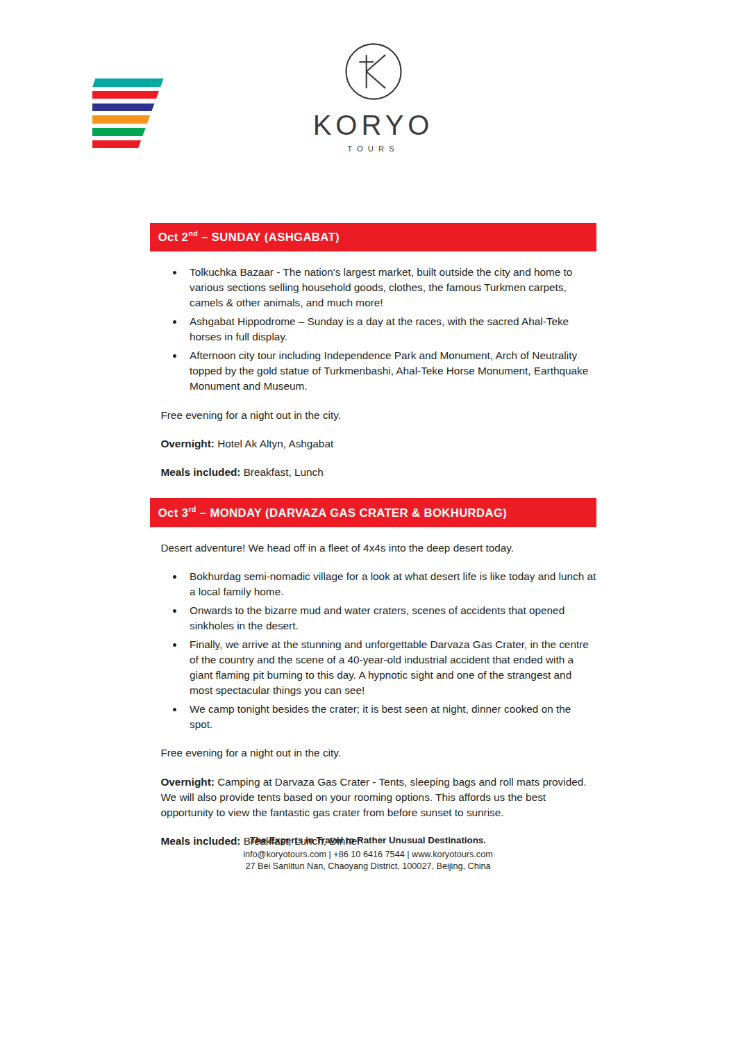KORYO
TOURS
Oct 2nd – SUNDAY (ASHGABAT)
Tolkuchka Bazaar - The nation's largest market, built outside the city and home to various sections selling household goods, clothes, the famous Turkmen carpets, camels & other animals, and much more!
Ashgabat Hippodrome – Sunday is a day at the races, with the sacred Ahal-Teke horses in full display.
Afternoon city tour including Independence Park and Monument, Arch of Neutrality topped by the gold statue of Turkmenbashi, Ahal-Teke Horse Monument, Earthquake Monument and Museum.
Free evening for a night out in the city.
Overnight: Hotel Ak Altyn, Ashgabat
Meals included: Breakfast, Lunch
Oct 3rd – MONDAY (DARVAZA GAS CRATER & BOKHURDAG)
Desert adventure! We head off in a fleet of 4x4s into the deep desert today.
Bokhurdag semi-nomadic village for a look at what desert life is like today and lunch at a local family home.
Onwards to the bizarre mud and water craters, scenes of accidents that opened sinkholes in the desert.
Finally, we arrive at the stunning and unforgettable Darvaza Gas Crater, in the centre of the country and the scene of a 40-year-old industrial accident that ended with a giant flaming pit burning to this day. A hypnotic sight and one of the strangest and most spectacular things you can see!
We camp tonight besides the crater; it is best seen at night, dinner cooked on the spot.
Free evening for a night out in the city.
Overnight: Camping at Darvaza Gas Crater - Tents, sleeping bags and roll mats provided. We will also provide tents based on your rooming options. This affords us the best opportunity to view the fantastic gas crater from before sunset to sunrise.
Meals included: Breakfast, Lunch, Dinner
The Experts in Travel to Rather Unusual Destinations.
info@koryotours.com | +86 10 6416 7544 | www.koryotours.com
27 Bei Sanlitun Nan, Chaoyang District, 100027, Beijing, China